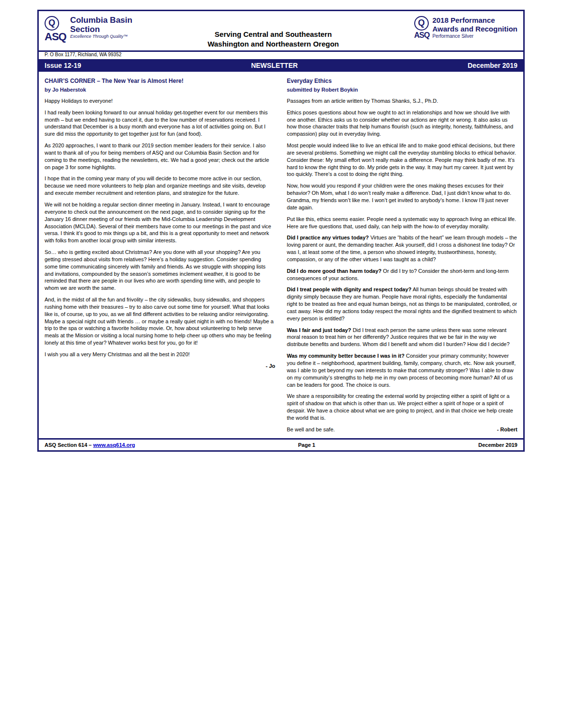Q
ASQ
Columbia Basin
Section
Excellence Through Quality™
Serving Central and Southeastern
Washington and Northeastern Oregon
Q
ASQ
2018 Performance
Awards and Recognition
Performance Silver
P. O Box 1177, Richland, WA 99352
Issue 12-19 NEWSLETTER December 2019
CHAIR’S CORNER – The New Year is Almost Here!
by Jo Haberstok
Happy Holidays to everyone!
I had really been looking forward to our annual holiday get-together event for our members this month – but we ended having to cancel it, due to the low number of reservations received. I understand that December is a busy month and everyone has a lot of activities going on. But I sure did miss the opportunity to get together just for fun (and food).
As 2020 approaches, I want to thank our 2019 section member leaders for their service. I also want to thank all of you for being members of ASQ and our Columbia Basin Section and for coming to the meetings, reading the newsletters, etc. We had a good year; check out the article on page 3 for some highlights.
I hope that in the coming year many of you will decide to become more active in our section, because we need more volunteers to help plan and organize meetings and site visits, develop and execute member recruitment and retention plans, and strategize for the future.
We will not be holding a regular section dinner meeting in January. Instead, I want to encourage everyone to check out the announcement on the next page, and to consider signing up for the January 16 dinner meeting of our friends with the Mid-Columbia Leadership Development Association (MCLDA). Several of their members have come to our meetings in the past and vice versa. I think it’s good to mix things up a bit, and this is a great opportunity to meet and network with folks from another local group with similar interests.
So… who is getting excited about Christmas? Are you done with all your shopping? Are you getting stressed about visits from relatives? Here’s a holiday suggestion. Consider spending some time communicating sincerely with family and friends. As we struggle with shopping lists and invitations, compounded by the season’s sometimes inclement weather, it is good to be reminded that there are people in our lives who are worth spending time with, and people to whom we are worth the same.
And, in the midst of all the fun and frivolity – the city sidewalks, busy sidewalks, and shoppers rushing home with their treasures – try to also carve out some time for yourself. What that looks like is, of course, up to you, as we all find different activities to be relaxing and/or reinvigorating. Maybe a special night out with friends … or maybe a really quiet night in with no friends! Maybe a trip to the spa or watching a favorite holiday movie. Or, how about volunteering to help serve meals at the Mission or visiting a local nursing home to help cheer up others who may be feeling lonely at this time of year? Whatever works best for you, go for it!
I wish you all a very Merry Christmas and all the best in 2020!
- Jo
Everyday Ethics
submitted by Robert Boykin
Passages from an article written by Thomas Shanks, S.J., Ph.D.
Ethics poses questions about how we ought to act in relationships and how we should live with one another. Ethics asks us to consider whether our actions are right or wrong. It also asks us how those character traits that help humans flourish (such as integrity, honesty, faithfulness, and compassion) play out in everyday living.
Most people would indeed like to live an ethical life and to make good ethical decisions, but there are several problems. Something we might call the everyday stumbling blocks to ethical behavior. Consider these: My small effort won’t really make a difference. People may think badly of me. It’s hard to know the right thing to do. My pride gets in the way. It may hurt my career. It just went by too quickly. There’s a cost to doing the right thing.
Now, how would you respond if your children were the ones making theses excuses for their behavior? Oh Mom, what I do won’t really make a difference. Dad, I just didn’t know what to do. Grandma, my friends won’t like me. I won’t get invited to anybody’s home. I know I’ll just never date again.
Put like this, ethics seems easier. People need a systematic way to approach living an ethical life. Here are five questions that, used daily, can help with the how-to of everyday morality.
Did I practice any virtues today? Virtues are “habits of the heart” we learn through models – the loving parent or aunt, the demanding teacher. Ask yourself, did I cross a dishonest line today? Or was I, at least some of the time, a person who showed integrity, trustworthiness, honesty, compassion, or any of the other virtues I was taught as a child?
Did I do more good than harm today? Or did I try to? Consider the short-term and long-term consequences of your actions.
Did I treat people with dignity and respect today? All human beings should be treated with dignity simply because they are human. People have moral rights, especially the fundamental right to be treated as free and equal human beings, not as things to be manipulated, controlled, or cast away. How did my actions today respect the moral rights and the dignified treatment to which every person is entitled?
Was I fair and just today? Did I treat each person the same unless there was some relevant moral reason to treat him or her differently? Justice requires that we be fair in the way we distribute benefits and burdens. Whom did I benefit and whom did I burden? How did I decide?
Was my community better because I was in it? Consider your primary community; however you define it – neighborhood, apartment building, family, company, church, etc. Now ask yourself, was I able to get beyond my own interests to make that community stronger? Was I able to draw on my community’s strengths to help me in my own process of becoming more human? All of us can be leaders for good. The choice is ours.
We share a responsibility for creating the external world by projecting either a spirit of light or a spirit of shadow on that which is other than us. We project either a spirit of hope or a spirit of despair. We have a choice about what we are going to project, and in that choice we help create the world that is.
Be well and be safe. - Robert
ASQ Section 614 – www.asq614.org Page 1 December 2019